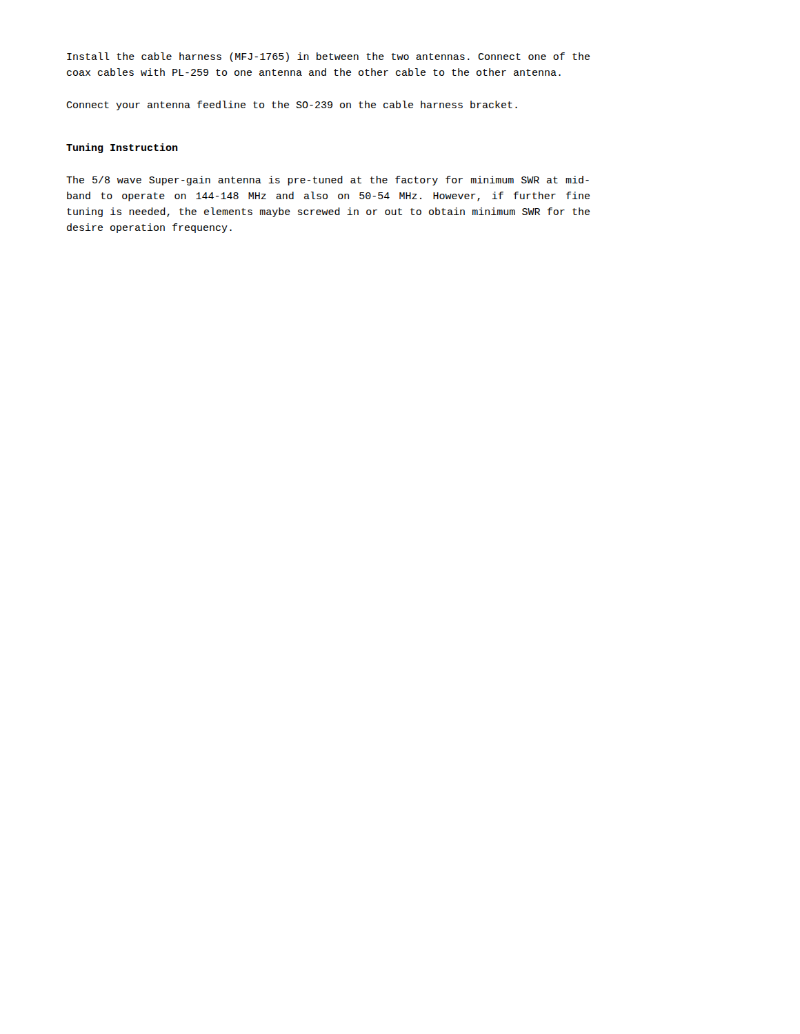Install the cable harness (MFJ-1765) in between the two antennas. Connect one of the coax cables with PL-259 to one antenna and the other cable to the other antenna.
Connect your antenna feedline to the SO-239 on the cable harness bracket.
Tuning Instruction
The 5/8 wave Super-gain antenna is pre-tuned at the factory for minimum SWR at mid-band to operate on 144-148 MHz and also on 50-54 MHz. However, if further fine tuning is needed, the elements maybe screwed in or out to obtain minimum SWR for the desire operation frequency.